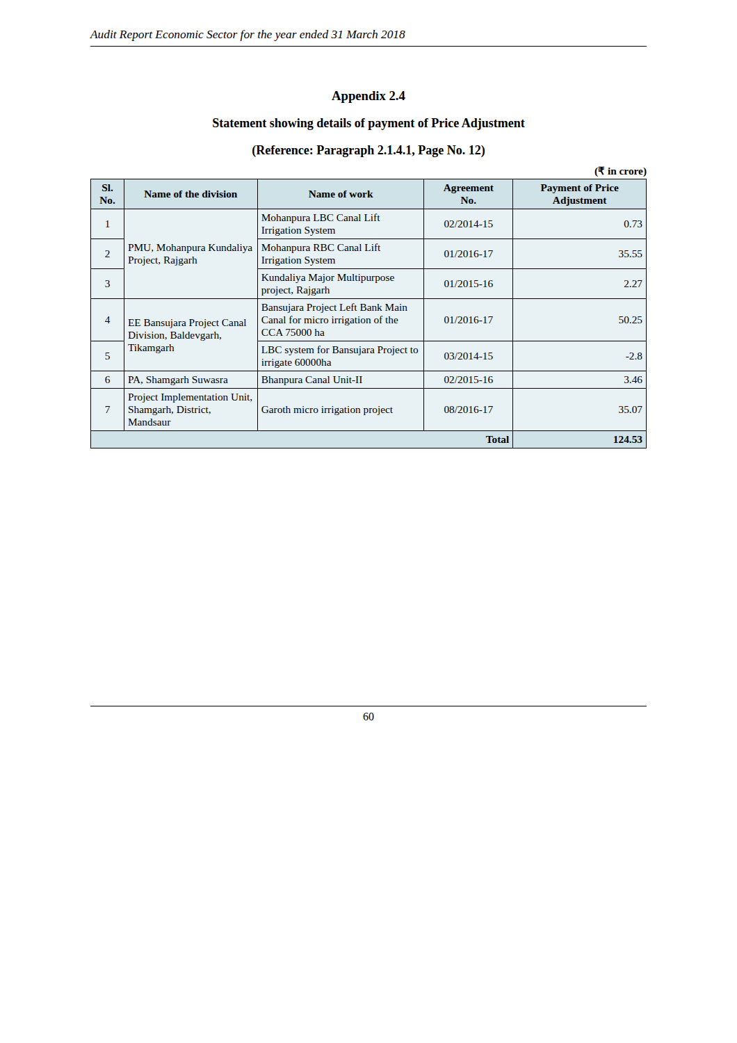Audit Report Economic Sector for the year ended 31 March 2018
Appendix 2.4
Statement showing details of payment of Price Adjustment
(Reference: Paragraph 2.1.4.1, Page No. 12)
(₹ in crore)
| Sl. No. | Name of the division | Name of work | Agreement No. | Payment of Price Adjustment |
| --- | --- | --- | --- | --- |
| 1 | PMU, Mohanpura Kundaliya Project, Rajgarh | Mohanpura LBC Canal Lift Irrigation System | 02/2014-15 | 0.73 |
| 2 | Mohanpura RBC Canal Lift Irrigation System | 01/2016-17 | 35.55 |
| 3 | Kundaliya Major Multipurpose project, Rajgarh | 01/2015-16 | 2.27 |
| 4 | EE Bansujara Project Canal Division, Baldevgarh, Tikamgarh | Bansujara Project Left Bank Main Canal for micro irrigation of the CCA 75000 ha | 01/2016-17 | 50.25 |
| 5 | LBC system for Bansujara Project to irrigate 60000ha | 03/2014-15 | -2.8 |
| 6 | PA, Shamgarh Suwasra | Bhanpura Canal Unit-II | 02/2015-16 | 3.46 |
| 7 | Project Implementation Unit, Shamgarh, District, Mandsaur | Garoth micro irrigation project | 08/2016-17 | 35.07 |
| Total | 124.53 |
60